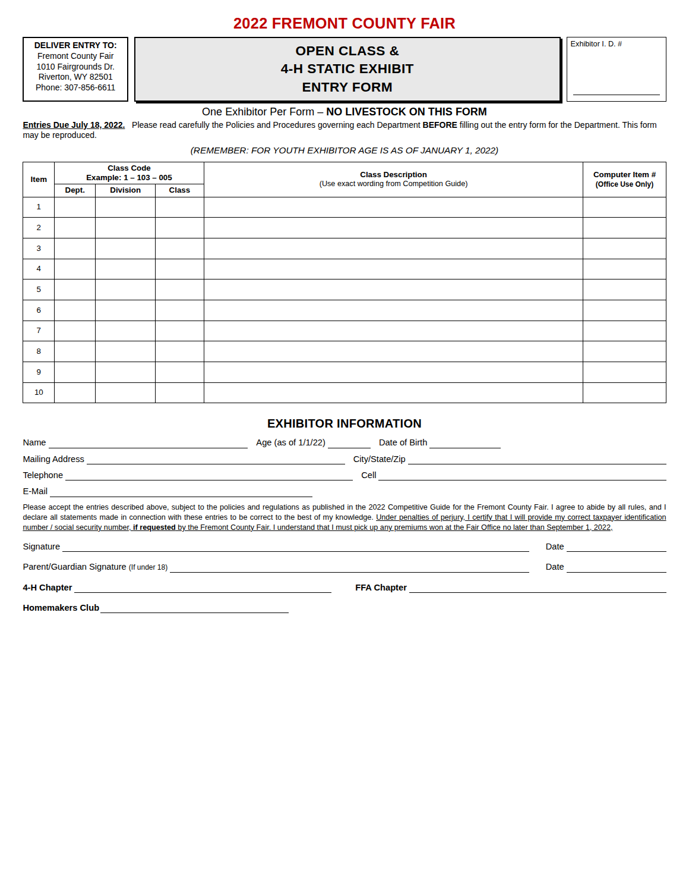2022 FREMONT COUNTY FAIR
DELIVER ENTRY TO: Fremont County Fair
1010 Fairgrounds Dr.
Riverton, WY 82501
Phone: 307-856-6611
OPEN CLASS &
4-H STATIC EXHIBIT
ENTRY FORM
Exhibitor I. D. #
One Exhibitor Per Form – NO LIVESTOCK ON THIS FORM
Entries Due July 18, 2022. Please read carefully the Policies and Procedures governing each Department BEFORE filling out the entry form for the Department. This form may be reproduced.
(REMEMBER: FOR YOUTH EXHIBITOR AGE IS AS OF JANUARY 1, 2022)
| Item | Class Code Example: 1 – 103 – 005 | Class Description (Use exact wording from Competition Guide) | Computer Item # (Office Use Only) |
| --- | --- | --- | --- |
| Dept. | Division | Class |
| 1 | | | | | |
| 2 | | | | | |
| 3 | | | | | |
| 4 | | | | | |
| 5 | | | | | |
| 6 | | | | | |
| 7 | | | | | |
| 8 | | | | | |
| 9 | | | | | |
| 10 | | | | | |
EXHIBITOR INFORMATION
Name
Age (as of 1/1/22)
Date of Birth
Mailing Address
City/State/Zip
Telephone
Cell
E-Mail
Please accept the entries described above, subject to the policies and regulations as published in the 2022 Competitive Guide for the Fremont County Fair. I agree to abide by all rules, and I declare all statements made in connection with these entries to be correct to the best of my knowledge. Under penalties of perjury, I certify that I will provide my correct taxpayer identification number / social security number, if requested by the Fremont County Fair. I understand that I must pick up any premiums won at the Fair Office no later than September 1, 2022,
Signature Date
Parent/Guardian Signature (If under 18) Date
4-H Chapter FFA Chapter
Homemakers Club